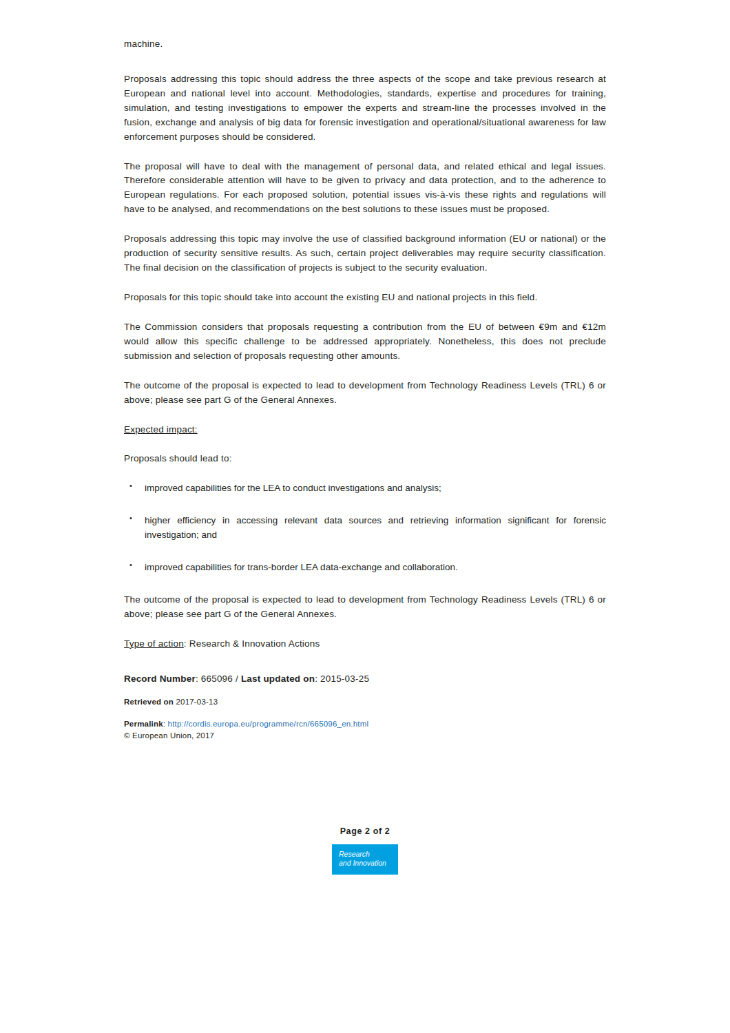proposals might also include projects that could be used to train, simulate, and test graphics based on the proposed research on the machine.
machine.
Proposals addressing this topic should address the three aspects of the scope and take previous research at European and national level into account. Methodologies, standards, expertise and procedures for training, simulation, and testing investigations to empower the experts and stream-line the processes involved in the fusion, exchange and analysis of big data for forensic investigation and operational/situational awareness for law enforcement purposes should be considered.
The proposal will have to deal with the management of personal data, and related ethical and legal issues. Therefore considerable attention will have to be given to privacy and data protection, and to the adherence to European regulations. For each proposed solution, potential issues vis-à-vis these rights and regulations will have to be analysed, and recommendations on the best solutions to these issues must be proposed.
Proposals addressing this topic may involve the use of classified background information (EU or national) or the production of security sensitive results. As such, certain project deliverables may require security classification. The final decision on the classification of projects is subject to the security evaluation.
Proposals for this topic should take into account the existing EU and national projects in this field.
The Commission considers that proposals requesting a contribution from the EU of between €9m and €12m would allow this specific challenge to be addressed appropriately. Nonetheless, this does not preclude submission and selection of proposals requesting other amounts.
The outcome of the proposal is expected to lead to development from Technology Readiness Levels (TRL) 6 or above; please see part G of the General Annexes.
Expected impact:
Proposals should lead to:
improved capabilities for the LEA to conduct investigations and analysis;
higher efficiency in accessing relevant data sources and retrieving information significant for forensic investigation; and
improved capabilities for trans-border LEA data-exchange and collaboration.
The outcome of the proposal is expected to lead to development from Technology Readiness Levels (TRL) 6 or above; please see part G of the General Annexes.
Type of action: Research & Innovation Actions
Record Number: 665096 / Last updated on: 2015-03-25
Retrieved on 2017-03-13
Permalink: http://cordis.europa.eu/programme/rcn/665096_en.html
© European Union, 2017
Page 2 of 2
Research
and Innovation